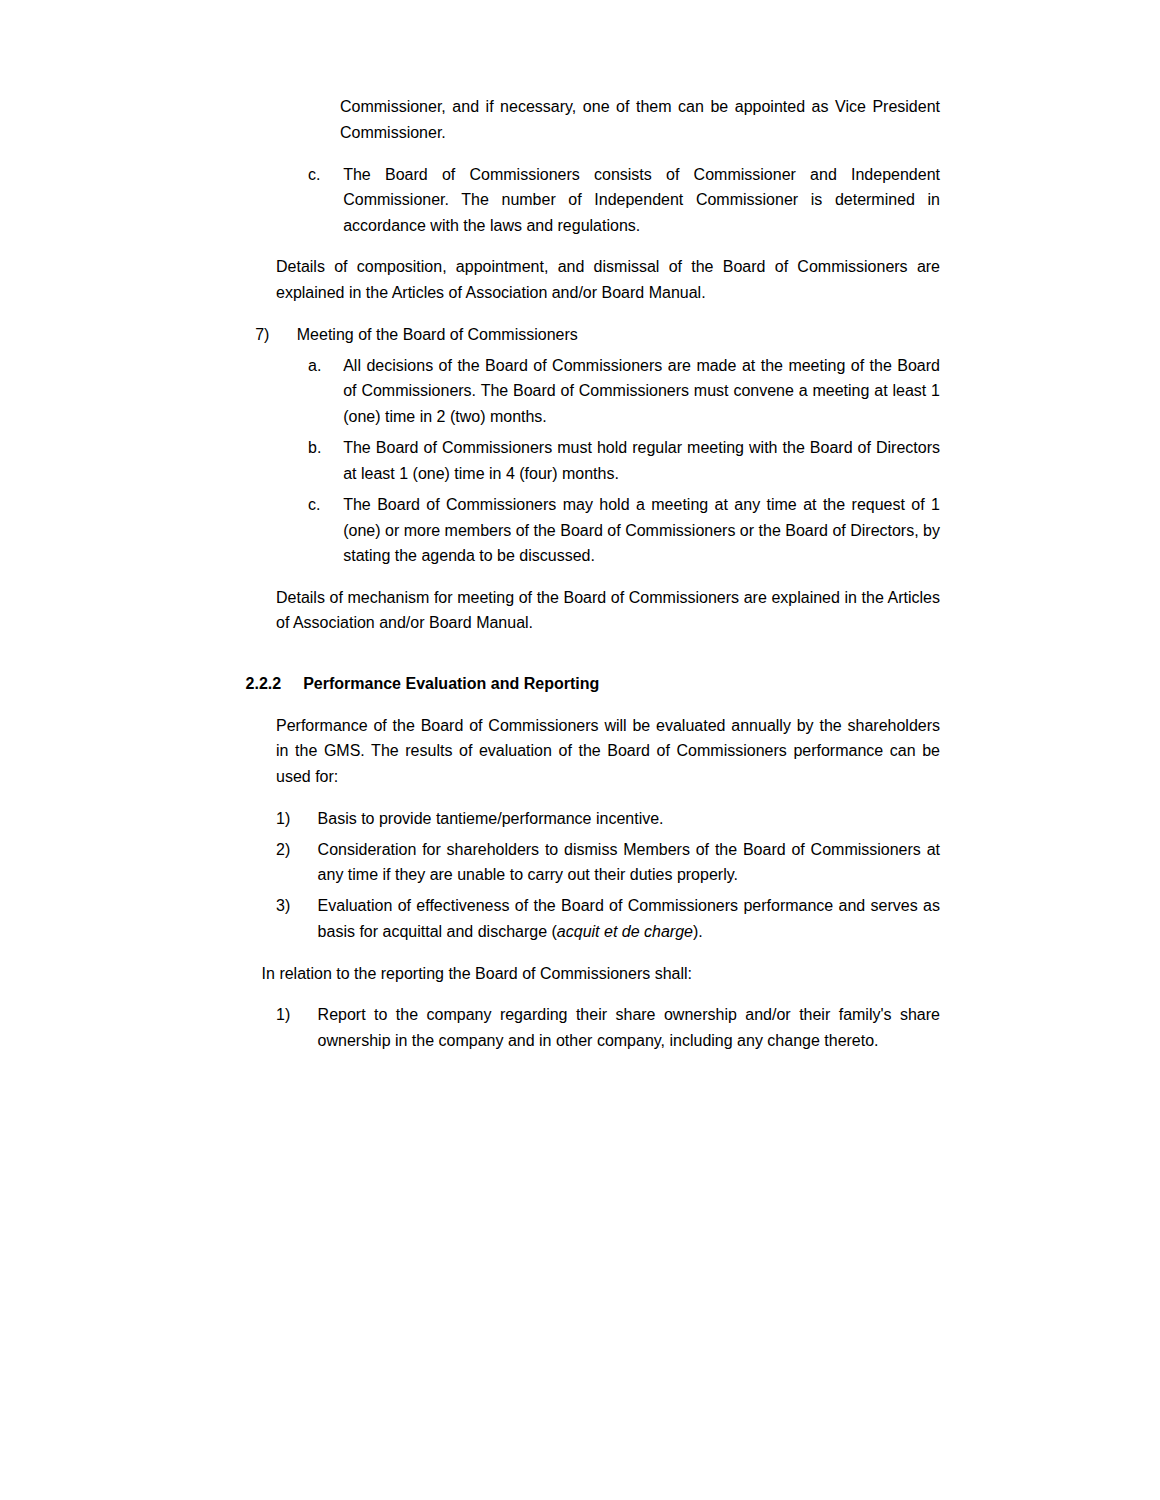Commissioner, and if necessary, one of them can be appointed as Vice President Commissioner.
c.
The Board of Commissioners consists of Commissioner and Independent Commissioner. The number of Independent Commissioner is determined in accordance with the laws and regulations.
Details of composition, appointment, and dismissal of the Board of Commissioners are explained in the Articles of Association and/or Board Manual.
7)
Meeting of the Board of Commissioners
a.
All decisions of the Board of Commissioners are made at the meeting of the Board of Commissioners. The Board of Commissioners must convene a meeting at least 1 (one) time in 2 (two) months.
b.
The Board of Commissioners must hold regular meeting with the Board of Directors at least 1 (one) time in 4 (four) months.
c.
The Board of Commissioners may hold a meeting at any time at the request of 1 (one) or more members of the Board of Commissioners or the Board of Directors, by stating the agenda to be discussed.
Details of mechanism for meeting of the Board of Commissioners are explained in the Articles of Association and/or Board Manual.
2.2.2
Performance Evaluation and Reporting
Performance of the Board of Commissioners will be evaluated annually by the shareholders in the GMS. The results of evaluation of the Board of Commissioners performance can be used for:
1)
Basis to provide tantieme/performance incentive.
2)
Consideration for shareholders to dismiss Members of the Board of Commissioners at any time if they are unable to carry out their duties properly.
3)
Evaluation of effectiveness of the Board of Commissioners performance and serves as basis for acquittal and discharge (acquit et de charge).
In relation to the reporting the Board of Commissioners shall:
1)
Report to the company regarding their share ownership and/or their family's share ownership in the company and in other company, including any change thereto.